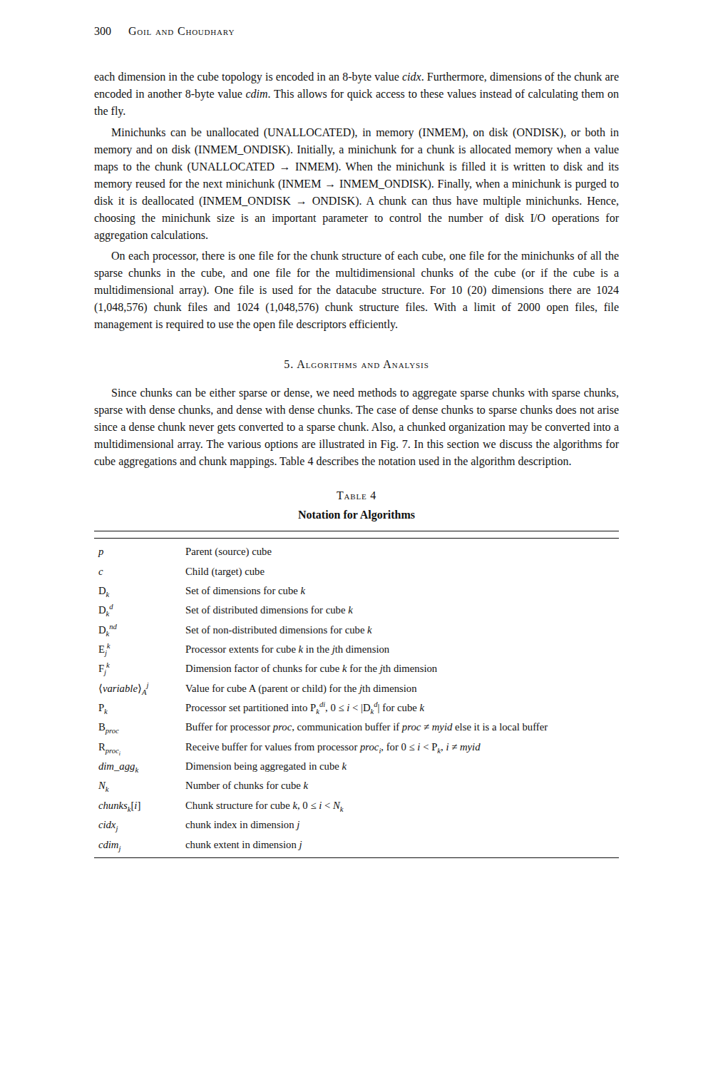300 Goil and Choudhary
each dimension in the cube topology is encoded in an 8-byte value cidx. Furthermore, dimensions of the chunk are encoded in another 8-byte value cdim. This allows for quick access to these values instead of calculating them on the fly.
Minichunks can be unallocated (UNALLOCATED), in memory (INMEM), on disk (ONDISK), or both in memory and on disk (INMEM_ONDISK). Initially, a minichunk for a chunk is allocated memory when a value maps to the chunk (UNALLOCATED → INMEM). When the minichunk is filled it is written to disk and its memory reused for the next minichunk (INMEM → INMEM_ONDISK). Finally, when a minichunk is purged to disk it is deallocated (INMEM_ONDISK → ONDISK). A chunk can thus have multiple minichunks. Hence, choosing the minichunk size is an important parameter to control the number of disk I/O operations for aggregation calculations.
On each processor, there is one file for the chunk structure of each cube, one file for the minichunks of all the sparse chunks in the cube, and one file for the multidimensional chunks of the cube (or if the cube is a multidimensional array). One file is used for the datacube structure. For 10 (20) dimensions there are 1024 (1,048,576) chunk files and 1024 (1,048,576) chunk structure files. With a limit of 2000 open files, file management is required to use the open file descriptors efficiently.
5. Algorithms and Analysis
Since chunks can be either sparse or dense, we need methods to aggregate sparse chunks with sparse chunks, sparse with dense chunks, and dense with dense chunks. The case of dense chunks to sparse chunks does not arise since a dense chunk never gets converted to a sparse chunk. Also, a chunked organization may be converted into a multidimensional array. The various options are illustrated in Fig. 7. In this section we discuss the algorithms for cube aggregations and chunk mappings. Table 4 describes the notation used in the algorithm description.
Table 4
Notation for Algorithms
| p | Parent (source) cube |
| c | Child (target) cube |
| D k | Set of dimensions for cube k |
| D k d | Set of distributed dimensions for cube k |
| D k nd | Set of non-distributed dimensions for cube k |
| E j k | Processor extents for cube k in the j th dimension |
| F j k | Dimension factor of chunks for cube k for the j th dimension |
| ⟨ variable ⟩ A j | Value for cube A (parent or child) for the j th dimension |
| P k | Processor set partitioned into P k di , 0 ≤ i < / D k d / for cube k |
| B proc | Buffer for processor proc , communication buffer if proc ≠ myid else it is a local buffer |
| R proc i | Receive buffer for values from processor proc i , for 0 ≤ i < P k , i ≠ myid |
| dim_agg k | Dimension being aggregated in cube k |
| N k | Number of chunks for cube k |
| chunks k [ i ] | Chunk structure for cube k , 0 ≤ i < N k |
| cidx j | chunk index in dimension j |
| cdim j | chunk extent in dimension j |